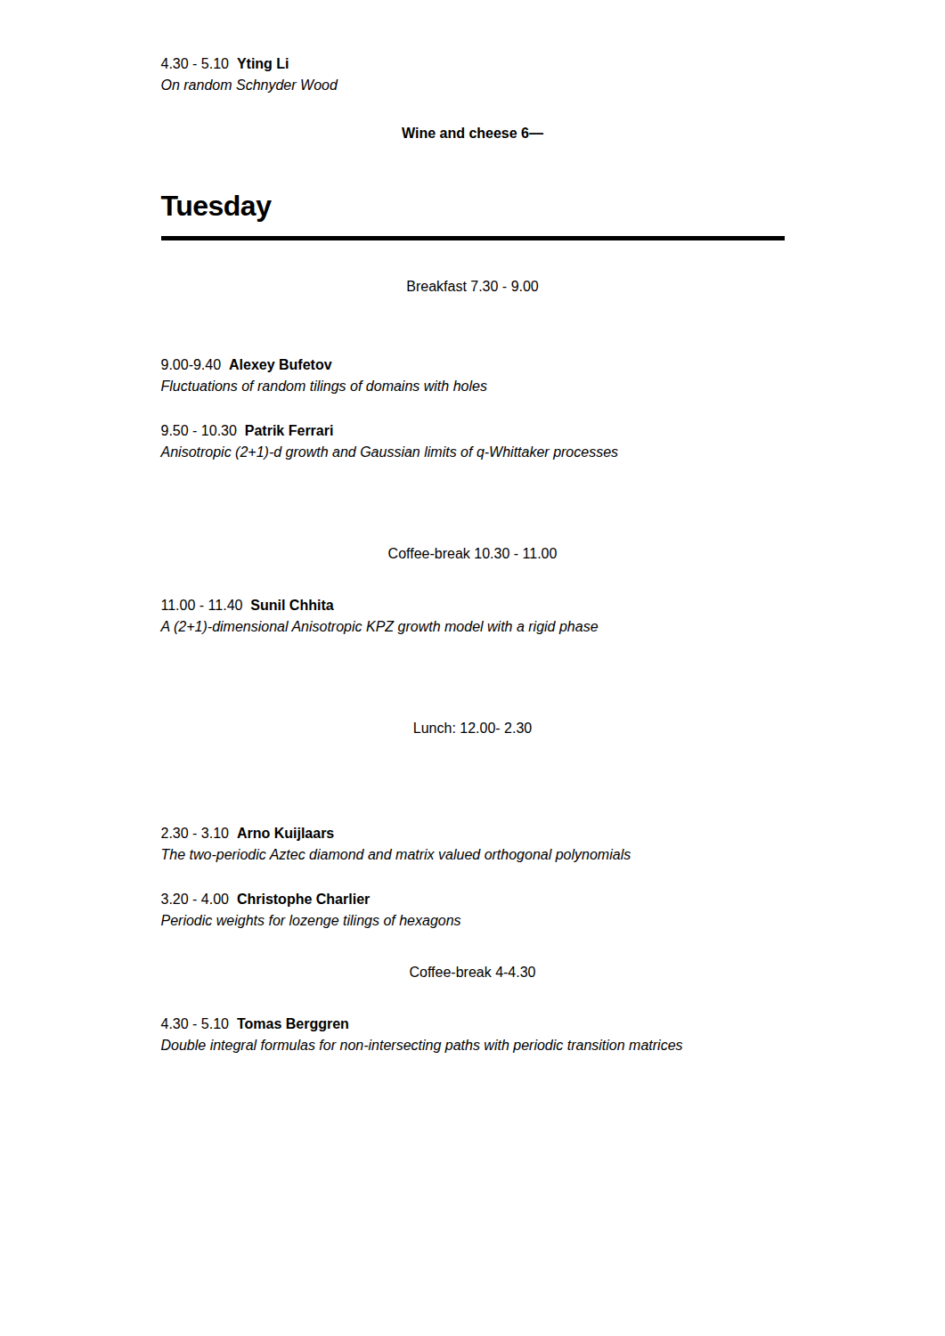4.30 - 5.10 Yting Li
On random Schnyder Wood
Wine and cheese 6—
Tuesday
Breakfast 7.30 - 9.00
9.00-9.40 Alexey Bufetov
Fluctuations of random tilings of domains with holes
9.50 - 10.30 Patrik Ferrari
Anisotropic (2+1)-d growth and Gaussian limits of q-Whittaker processes
Coffee-break 10.30 - 11.00
11.00 - 11.40 Sunil Chhita
A (2+1)-dimensional Anisotropic KPZ growth model with a rigid phase
Lunch: 12.00- 2.30
2.30 - 3.10 Arno Kuijlaars
The two-periodic Aztec diamond and matrix valued orthogonal polynomials
3.20 - 4.00 Christophe Charlier
Periodic weights for lozenge tilings of hexagons
Coffee-break 4-4.30
4.30 - 5.10 Tomas Berggren
Double integral formulas for non-intersecting paths with periodic transition matrices